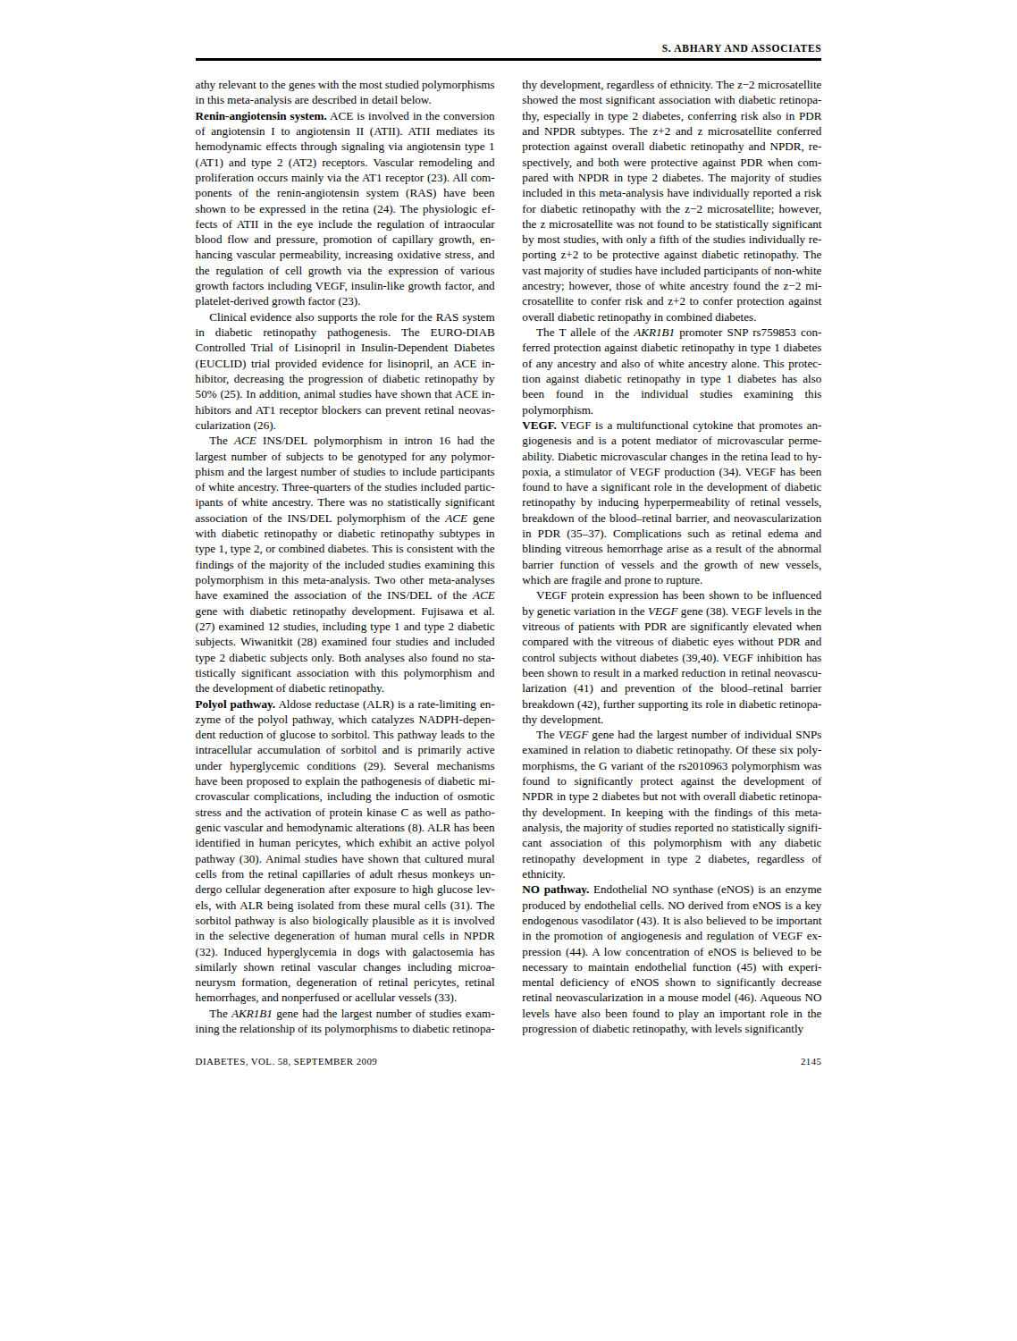S. Abhary and Associates
athy relevant to the genes with the most studied polymorphisms in this meta-analysis are described in detail below.
Renin-angiotensin system. ACE is involved in the conversion of angiotensin I to angiotensin II (ATII). ATII mediates its hemodynamic effects through signaling via angiotensin type 1 (AT1) and type 2 (AT2) receptors. Vascular remodeling and proliferation occurs mainly via the AT1 receptor (23). All components of the renin-angiotensin system (RAS) have been shown to be expressed in the retina (24). The physiologic effects of ATII in the eye include the regulation of intraocular blood flow and pressure, promotion of capillary growth, enhancing vascular permeability, increasing oxidative stress, and the regulation of cell growth via the expression of various growth factors including VEGF, insulin-like growth factor, and platelet-derived growth factor (23).
Clinical evidence also supports the role for the RAS system in diabetic retinopathy pathogenesis. The EURO-DIAB Controlled Trial of Lisinopril in Insulin-Dependent Diabetes (EUCLID) trial provided evidence for lisinopril, an ACE inhibitor, decreasing the progression of diabetic retinopathy by 50% (25). In addition, animal studies have shown that ACE inhibitors and AT1 receptor blockers can prevent retinal neovascularization (26).
The ACE INS/DEL polymorphism in intron 16 had the largest number of subjects to be genotyped for any polymorphism and the largest number of studies to include participants of white ancestry. Three-quarters of the studies included participants of white ancestry. There was no statistically significant association of the INS/DEL polymorphism of the ACE gene with diabetic retinopathy or diabetic retinopathy subtypes in type 1, type 2, or combined diabetes. This is consistent with the findings of the majority of the included studies examining this polymorphism in this meta-analysis. Two other meta-analyses have examined the association of the INS/DEL of the ACE gene with diabetic retinopathy development. Fujisawa et al. (27) examined 12 studies, including type 1 and type 2 diabetic subjects. Wiwanitkit (28) examined four studies and included type 2 diabetic subjects only. Both analyses also found no statistically significant association with this polymorphism and the development of diabetic retinopathy.
Polyol pathway. Aldose reductase (ALR) is a rate-limiting enzyme of the polyol pathway, which catalyzes NADPH-dependent reduction of glucose to sorbitol. This pathway leads to the intracellular accumulation of sorbitol and is primarily active under hyperglycemic conditions (29). Several mechanisms have been proposed to explain the pathogenesis of diabetic microvascular complications, including the induction of osmotic stress and the activation of protein kinase C as well as pathogenic vascular and hemodynamic alterations (8). ALR has been identified in human pericytes, which exhibit an active polyol pathway (30). Animal studies have shown that cultured mural cells from the retinal capillaries of adult rhesus monkeys undergo cellular degeneration after exposure to high glucose levels, with ALR being isolated from these mural cells (31). The sorbitol pathway is also biologically plausible as it is involved in the selective degeneration of human mural cells in NPDR (32). Induced hyperglycemia in dogs with galactosemia has similarly shown retinal vascular changes including microaneurysm formation, degeneration of retinal pericytes, retinal hemorrhages, and nonperfused or acellular vessels (33).
The AKR1B1 gene had the largest number of studies examining the relationship of its polymorphisms to diabetic retinopathy development, regardless of ethnicity. The z−2 microsatellite showed the most significant association with diabetic retinopathy, especially in type 2 diabetes, conferring risk also in PDR and NPDR subtypes. The z+2 and z microsatellite conferred protection against overall diabetic retinopathy and NPDR, respectively, and both were protective against PDR when compared with NPDR in type 2 diabetes. The majority of studies included in this meta-analysis have individually reported a risk for diabetic retinopathy with the z−2 microsatellite; however, the z microsatellite was not found to be statistically significant by most studies, with only a fifth of the studies individually reporting z+2 to be protective against diabetic retinopathy. The vast majority of studies have included participants of non-white ancestry; however, those of white ancestry found the z−2 microsatellite to confer risk and z+2 to confer protection against overall diabetic retinopathy in combined diabetes.
The T allele of the AKR1B1 promoter SNP rs759853 conferred protection against diabetic retinopathy in type 1 diabetes of any ancestry and also of white ancestry alone. This protection against diabetic retinopathy in type 1 diabetes has also been found in the individual studies examining this polymorphism.
VEGF. VEGF is a multifunctional cytokine that promotes angiogenesis and is a potent mediator of microvascular permeability. Diabetic microvascular changes in the retina lead to hypoxia, a stimulator of VEGF production (34). VEGF has been found to have a significant role in the development of diabetic retinopathy by inducing hyperpermeability of retinal vessels, breakdown of the blood–retinal barrier, and neovascularization in PDR (35–37). Complications such as retinal edema and blinding vitreous hemorrhage arise as a result of the abnormal barrier function of vessels and the growth of new vessels, which are fragile and prone to rupture.
VEGF protein expression has been shown to be influenced by genetic variation in the VEGF gene (38). VEGF levels in the vitreous of patients with PDR are significantly elevated when compared with the vitreous of diabetic eyes without PDR and control subjects without diabetes (39,40). VEGF inhibition has been shown to result in a marked reduction in retinal neovascularization (41) and prevention of the blood–retinal barrier breakdown (42), further supporting its role in diabetic retinopathy development.
The VEGF gene had the largest number of individual SNPs examined in relation to diabetic retinopathy. Of these six polymorphisms, the G variant of the rs2010963 polymorphism was found to significantly protect against the development of NPDR in type 2 diabetes but not with overall diabetic retinopathy development. In keeping with the findings of this meta-analysis, the majority of studies reported no statistically significant association of this polymorphism with any diabetic retinopathy development in type 2 diabetes, regardless of ethnicity.
NO pathway. Endothelial NO synthase (eNOS) is an enzyme produced by endothelial cells. NO derived from eNOS is a key endogenous vasodilator (43). It is also believed to be important in the promotion of angiogenesis and regulation of VEGF expression (44). A low concentration of eNOS is believed to be necessary to maintain endothelial function (45) with experimental deficiency of eNOS shown to significantly decrease retinal neovascularization in a mouse model (46). Aqueous NO levels have also been found to play an important role in the progression of diabetic retinopathy, with levels significantly
Diabetes, vol. 58, September 2009 2145